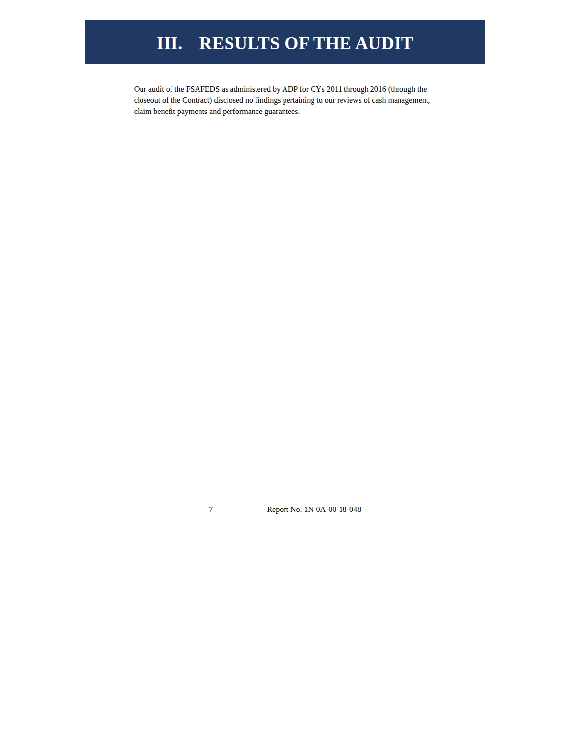III. RESULTS OF THE AUDIT
Our audit of the FSAFEDS as administered by ADP for CYs 2011 through 2016 (through the closeout of the Contract) disclosed no findings pertaining to our reviews of cash management, claim benefit payments and performance guarantees.
7 Report No. 1N-0A-00-18-048